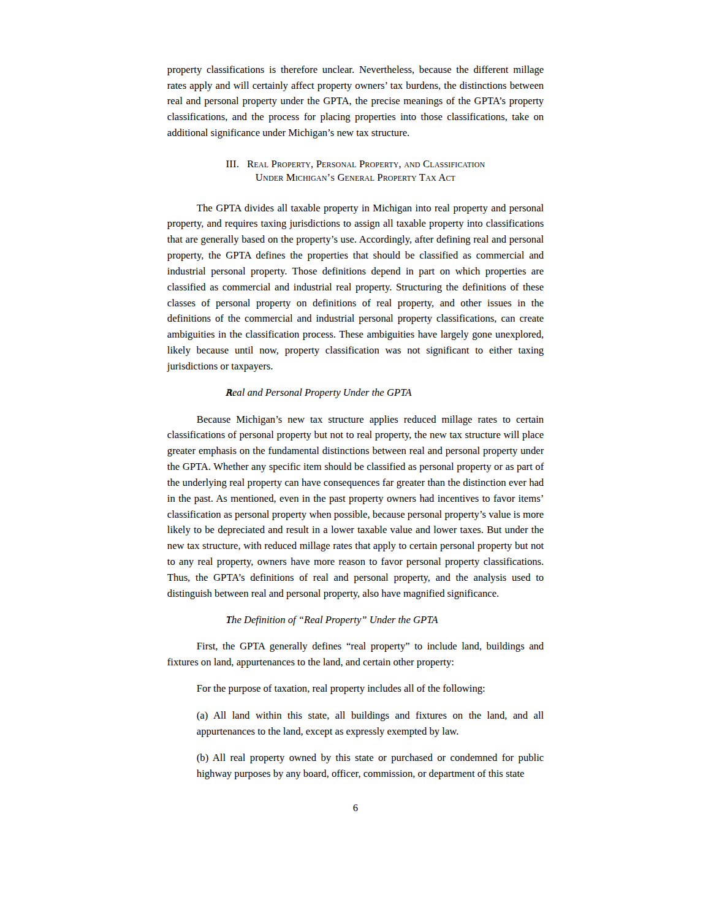property classifications is therefore unclear. Nevertheless, because the different millage rates apply and will certainly affect property owners’ tax burdens, the distinctions between real and personal property under the GPTA, the precise meanings of the GPTA’s property classifications, and the process for placing properties into those classifications, take on additional significance under Michigan’s new tax structure.
III. Real Property, Personal Property, and Classification
Under Michigan’s General Property Tax Act
The GPTA divides all taxable property in Michigan into real property and personal property, and requires taxing jurisdictions to assign all taxable property into classifications that are generally based on the property’s use. Accordingly, after defining real and personal property, the GPTA defines the properties that should be classified as commercial and industrial personal property. Those definitions depend in part on which properties are classified as commercial and industrial real property. Structuring the definitions of these classes of personal property on definitions of real property, and other issues in the definitions of the commercial and industrial personal property classifications, can create ambiguities in the classification process. These ambiguities have largely gone unexplored, likely because until now, property classification was not significant to either taxing jurisdictions or taxpayers.
A. Real and Personal Property Under the GPTA
Because Michigan’s new tax structure applies reduced millage rates to certain classifications of personal property but not to real property, the new tax structure will place greater emphasis on the fundamental distinctions between real and personal property under the GPTA. Whether any specific item should be classified as personal property or as part of the underlying real property can have consequences far greater than the distinction ever had in the past. As mentioned, even in the past property owners had incentives to favor items’ classification as personal property when possible, because personal property’s value is more likely to be depreciated and result in a lower taxable value and lower taxes. But under the new tax structure, with reduced millage rates that apply to certain personal property but not to any real property, owners have more reason to favor personal property classifications. Thus, the GPTA’s definitions of real and personal property, and the analysis used to distinguish between real and personal property, also have magnified significance.
1. The Definition of “Real Property” Under the GPTA
First, the GPTA generally defines “real property” to include land, buildings and fixtures on land, appurtenances to the land, and certain other property:
For the purpose of taxation, real property includes all of the following:
(a) All land within this state, all buildings and fixtures on the land, and all appurtenances to the land, except as expressly exempted by law.
(b) All real property owned by this state or purchased or condemned for public highway purposes by any board, officer, commission, or department of this state
6